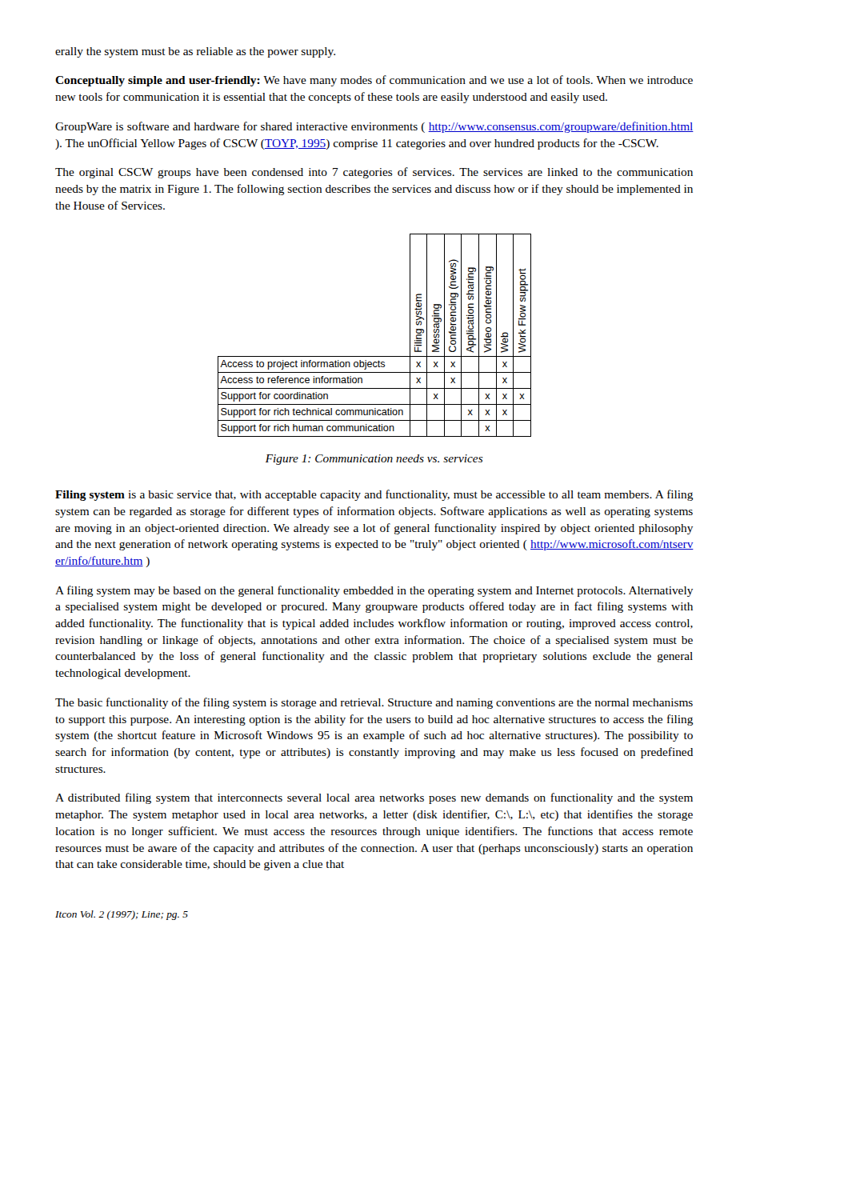erally the system must be as reliable as the power supply.
Conceptually simple and user-friendly: We have many modes of communication and we use a lot of tools. When we introduce new tools for communication it is essential that the concepts of these tools are easily understood and easily used.
GroupWare is software and hardware for shared interactive environments ( http://www.consensus.com/groupware/definition.html ). The unOfficial Yellow Pages of CSCW (TOYP, 1995) comprise 11 categories and over hundred products for the -CSCW.
The orginal CSCW groups have been condensed into 7 categories of services. The services are linked to the communication needs by the matrix in Figure 1. The following section describes the services and discuss how or if they should be implemented in the House of Services.
| | Filing system | Messaging | Conferencing (news) | Application sharing | Video conferencing | Web | Work Flow support |
| --- | --- | --- | --- | --- | --- | --- | --- |
| Access to project information objects | x | x | x | | | x | |
| Access to reference information | x | | x | | | x | |
| Support for coordination | | x | | | x | x | x |
| Support for rich technical communication | | | | x | x | x | |
| Support for rich human communication | | | | | x | | |
Figure 1: Communication needs vs. services
Filing system is a basic service that, with acceptable capacity and functionality, must be accessible to all team members. A filing system can be regarded as storage for different types of information objects. Software applications as well as operating systems are moving in an object-oriented direction. We already see a lot of general functionality inspired by object oriented philosophy and the next generation of network operating systems is expected to be "truly" object oriented ( http://www.microsoft.com/ntserver/info/future.htm )
A filing system may be based on the general functionality embedded in the operating system and Internet protocols. Alternatively a specialised system might be developed or procured. Many groupware products offered today are in fact filing systems with added functionality. The functionality that is typical added includes workflow information or routing, improved access control, revision handling or linkage of objects, annotations and other extra information. The choice of a specialised system must be counterbalanced by the loss of general functionality and the classic problem that proprietary solutions exclude the general technological development.
The basic functionality of the filing system is storage and retrieval. Structure and naming conventions are the normal mechanisms to support this purpose. An interesting option is the ability for the users to build ad hoc alternative structures to access the filing system (the shortcut feature in Microsoft Windows 95 is an example of such ad hoc alternative structures). The possibility to search for information (by content, type or attributes) is constantly improving and may make us less focused on predefined structures.
A distributed filing system that interconnects several local area networks poses new demands on functionality and the system metaphor. The system metaphor used in local area networks, a letter (disk identifier, C:\, L:\, etc) that identifies the storage location is no longer sufficient. We must access the resources through unique identifiers. The functions that access remote resources must be aware of the capacity and attributes of the connection. A user that (perhaps unconsciously) starts an operation that can take considerable time, should be given a clue that
Itcon Vol. 2 (1997); Line; pg. 5